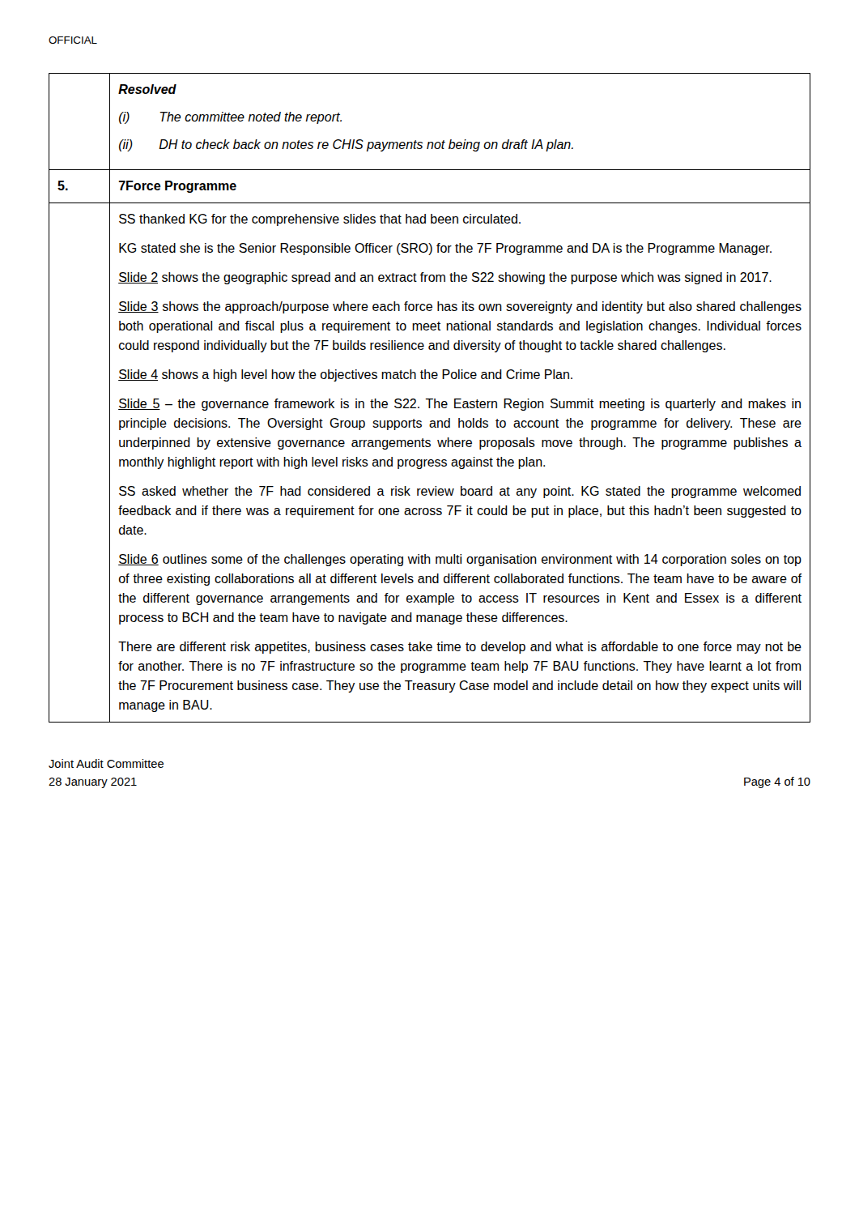OFFICIAL
| | Resolved (i) The committee noted the report. (ii) DH to check back on notes re CHIS payments not being on draft IA plan. |
| 5. | 7Force Programme |
| | SS thanked KG for the comprehensive slides that had been circulated. KG stated she is the Senior Responsible Officer (SRO) for the 7F Programme and DA is the Programme Manager. Slide 2 shows the geographic spread and an extract from the S22 showing the purpose which was signed in 2017. Slide 3 shows the approach/purpose where each force has its own sovereignty and identity but also shared challenges both operational and fiscal plus a requirement to meet national standards and legislation changes. Individual forces could respond individually but the 7F builds resilience and diversity of thought to tackle shared challenges. Slide 4 shows a high level how the objectives match the Police and Crime Plan. Slide 5 – the governance framework is in the S22. The Eastern Region Summit meeting is quarterly and makes in principle decisions. The Oversight Group supports and holds to account the programme for delivery. These are underpinned by extensive governance arrangements where proposals move through. The programme publishes a monthly highlight report with high level risks and progress against the plan. SS asked whether the 7F had considered a risk review board at any point. KG stated the programme welcomed feedback and if there was a requirement for one across 7F it could be put in place, but this hadn’t been suggested to date. Slide 6 outlines some of the challenges operating with multi organisation environment with 14 corporation soles on top of three existing collaborations all at different levels and different collaborated functions. The team have to be aware of the different governance arrangements and for example to access IT resources in Kent and Essex is a different process to BCH and the team have to navigate and manage these differences. There are different risk appetites, business cases take time to develop and what is affordable to one force may not be for another. There is no 7F infrastructure so the programme team help 7F BAU functions. They have learnt a lot from the 7F Procurement business case. They use the Treasury Case model and include detail on how they expect units will manage in BAU. |
Joint Audit Committee
28 January 2021
Page 4 of 10